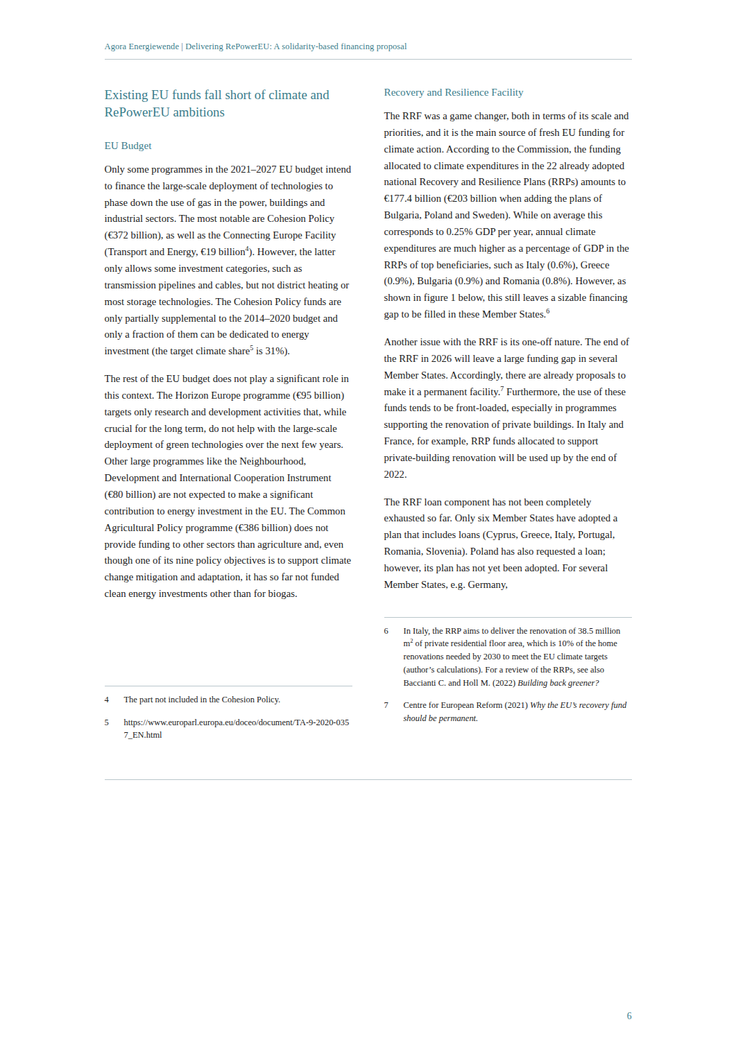Agora Energiewende | Delivering RePowerEU: A solidarity-based financing proposal
Existing EU funds fall short of climate and RePowerEU ambitions
EU Budget
Only some programmes in the 2021–2027 EU budget intend to finance the large-scale deployment of technologies to phase down the use of gas in the power, buildings and industrial sectors. The most notable are Cohesion Policy (€372 billion), as well as the Connecting Europe Facility (Transport and Energy, €19 billion4). However, the latter only allows some investment categories, such as transmission pipelines and cables, but not district heating or most storage technologies. The Cohesion Policy funds are only partially supplemental to the 2014–2020 budget and only a fraction of them can be dedicated to energy investment (the target climate share5 is 31%).
The rest of the EU budget does not play a significant role in this context. The Horizon Europe programme (€95 billion) targets only research and development activities that, while crucial for the long term, do not help with the large-scale deployment of green technologies over the next few years. Other large programmes like the Neighbourhood, Development and International Cooperation Instrument (€80 billion) are not expected to make a significant contribution to energy investment in the EU. The Common Agricultural Policy programme (€386 billion) does not provide funding to other sectors than agriculture and, even though one of its nine policy objectives is to support climate change mitigation and adaptation, it has so far not funded clean energy investments other than for biogas.
4
The part not included in the Cohesion Policy.
5
https://www.europarl.europa.eu/doceo/document/TA-9-2020-0357_EN.html
Recovery and Resilience Facility
The RRF was a game changer, both in terms of its scale and priorities, and it is the main source of fresh EU funding for climate action. According to the Commission, the funding allocated to climate expenditures in the 22 already adopted national Recovery and Resilience Plans (RRPs) amounts to €177.4 billion (€203 billion when adding the plans of Bulgaria, Poland and Sweden). While on average this corresponds to 0.25% GDP per year, annual climate expenditures are much higher as a percentage of GDP in the RRPs of top beneficiaries, such as Italy (0.6%), Greece (0.9%), Bulgaria (0.9%) and Romania (0.8%). However, as shown in figure 1 below, this still leaves a sizable financing gap to be filled in these Member States.6
Another issue with the RRF is its one-off nature. The end of the RRF in 2026 will leave a large funding gap in several Member States. Accordingly, there are already proposals to make it a permanent facility.7 Furthermore, the use of these funds tends to be front-loaded, especially in programmes supporting the renovation of private buildings. In Italy and France, for example, RRP funds allocated to support private-building renovation will be used up by the end of 2022.
The RRF loan component has not been completely exhausted so far. Only six Member States have adopted a plan that includes loans (Cyprus, Greece, Italy, Portugal, Romania, Slovenia). Poland has also requested a loan; however, its plan has not yet been adopted. For several Member States, e.g. Germany,
6
In Italy, the RRP aims to deliver the renovation of 38.5 million m2 of private residential floor area, which is 10% of the home renovations needed by 2030 to meet the EU climate targets (author’s calculations). For a review of the RRPs, see also Baccianti C. and Holl M. (2022) Building back greener?
7
Centre for European Reform (2021) Why the EU’s recovery fund should be permanent.
6